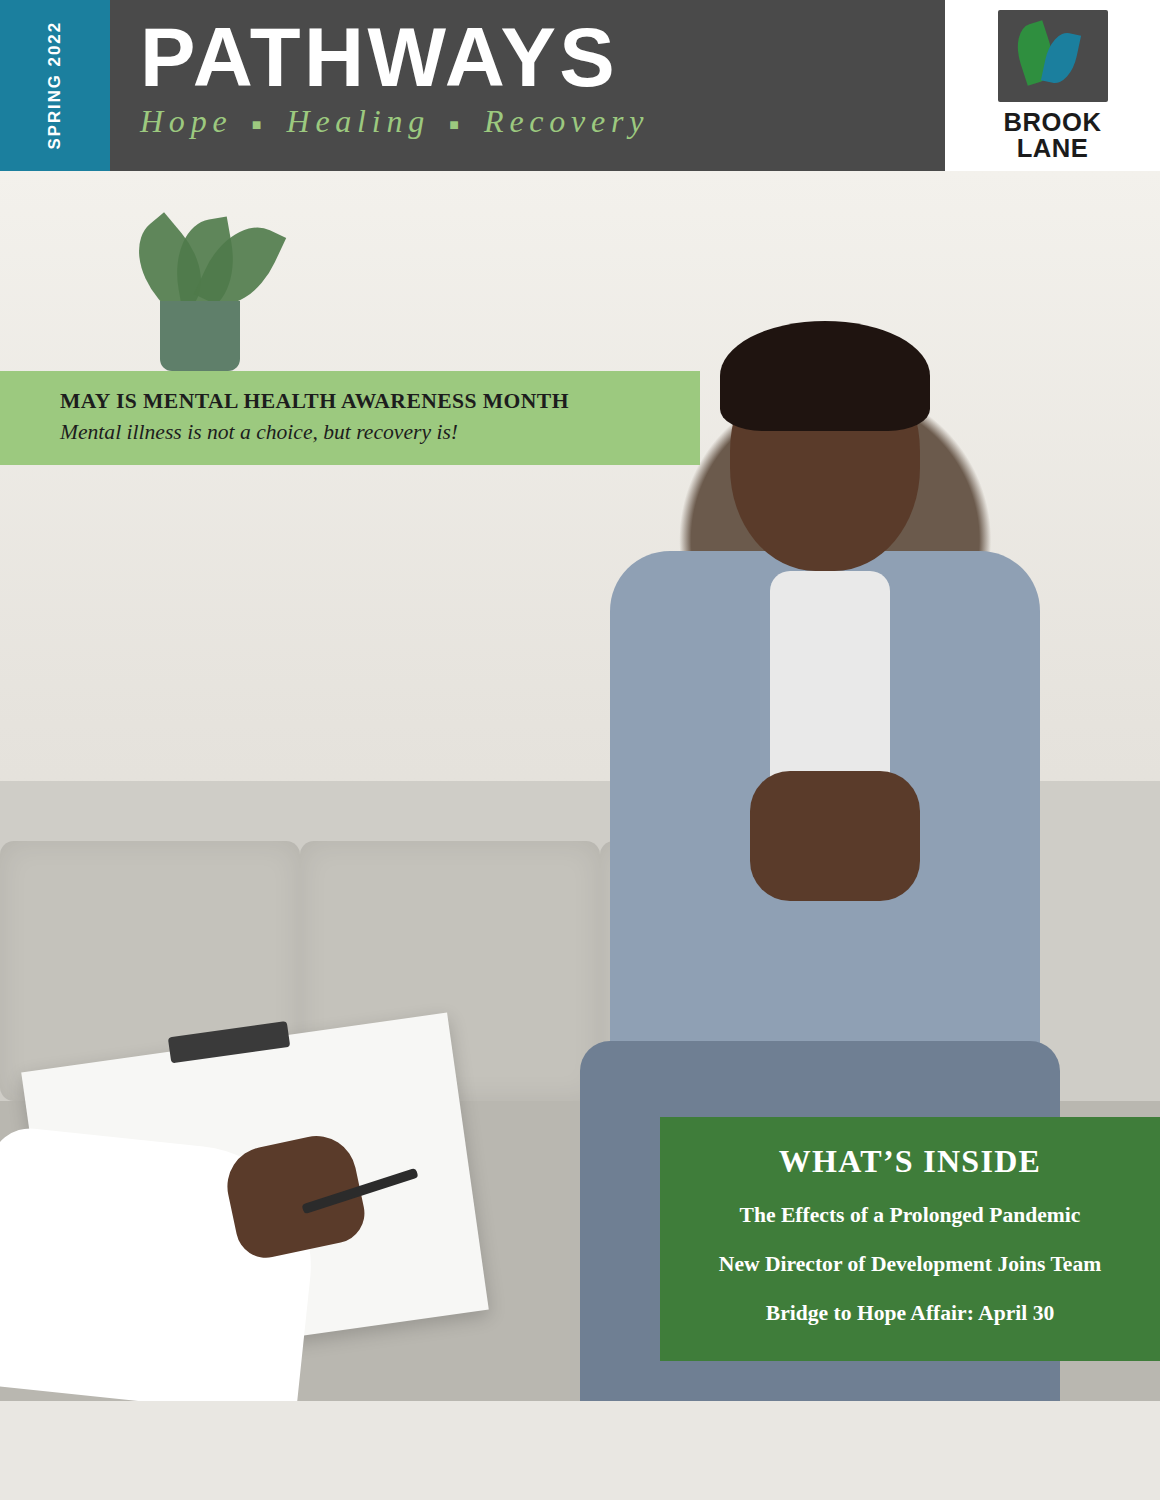SPRING 2022
PATHWAYS
Hope ■ Healing ■ Recovery
BROOK
LANE
MAY IS MENTAL HEALTH AWARENESS MONTH
Mental illness is not a choice, but recovery is!
WHAT’S INSIDE
The Effects of a Prolonged Pandemic
New Director of Development Joins Team
Bridge to Hope Affair: April 30